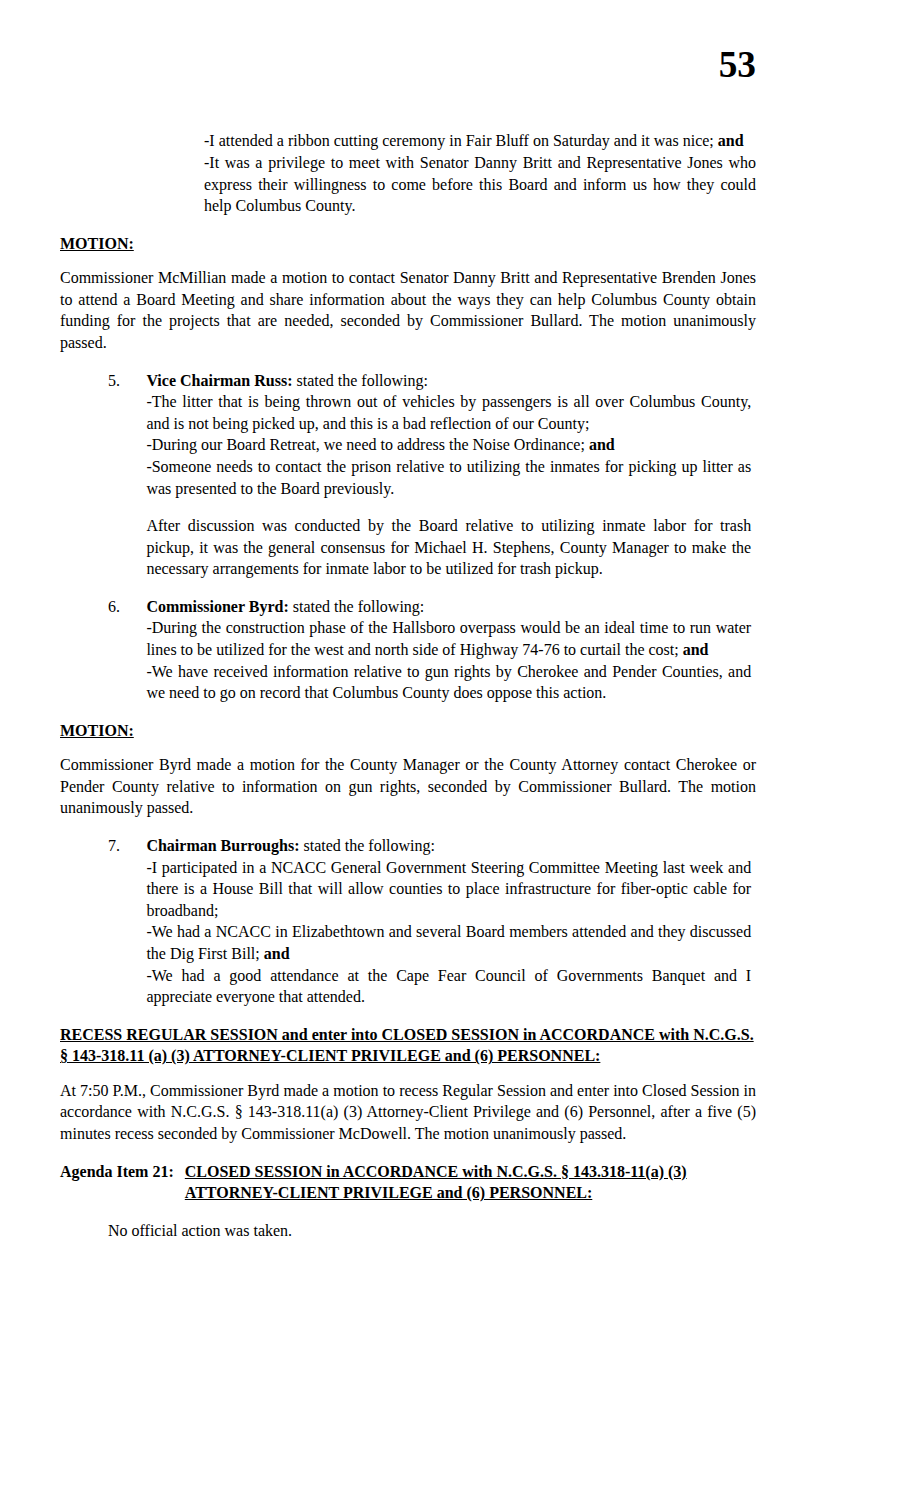53
-I attended a ribbon cutting ceremony in Fair Bluff on Saturday and it was nice; and
-It was a privilege to meet with Senator Danny Britt and Representative Jones who express their willingness to come before this Board and inform us how they could help Columbus County.
MOTION:
Commissioner McMillian made a motion to contact Senator Danny Britt and Representative Brenden Jones to attend a Board Meeting and share information about the ways they can help Columbus County obtain funding for the projects that are needed, seconded by Commissioner Bullard. The motion unanimously passed.
5.
Vice Chairman Russ: stated the following:
-The litter that is being thrown out of vehicles by passengers is all over Columbus County, and is not being picked up, and this is a bad reflection of our County;
-During our Board Retreat, we need to address the Noise Ordinance; and
-Someone needs to contact the prison relative to utilizing the inmates for picking up litter as was presented to the Board previously.
After discussion was conducted by the Board relative to utilizing inmate labor for trash pickup, it was the general consensus for Michael H. Stephens, County Manager to make the necessary arrangements for inmate labor to be utilized for trash pickup.
6.
Commissioner Byrd: stated the following:
-During the construction phase of the Hallsboro overpass would be an ideal time to run water lines to be utilized for the west and north side of Highway 74-76 to curtail the cost; and
-We have received information relative to gun rights by Cherokee and Pender Counties, and we need to go on record that Columbus County does oppose this action.
MOTION:
Commissioner Byrd made a motion for the County Manager or the County Attorney contact Cherokee or Pender County relative to information on gun rights, seconded by Commissioner Bullard. The motion unanimously passed.
7.
Chairman Burroughs: stated the following:
-I participated in a NCACC General Government Steering Committee Meeting last week and there is a House Bill that will allow counties to place infrastructure for fiber-optic cable for broadband;
-We had a NCACC in Elizabethtown and several Board members attended and they discussed the Dig First Bill; and
-We had a good attendance at the Cape Fear Council of Governments Banquet and I appreciate everyone that attended.
RECESS REGULAR SESSION and enter into CLOSED SESSION in ACCORDANCE with N.C.G.S. § 143-318.11 (a) (3) ATTORNEY-CLIENT PRIVILEGE and (6) PERSONNEL:
At 7:50 P.M., Commissioner Byrd made a motion to recess Regular Session and enter into Closed Session in accordance with N.C.G.S. § 143-318.11(a) (3) Attorney-Client Privilege and (6) Personnel, after a five (5) minutes recess seconded by Commissioner McDowell. The motion unanimously passed.
Agenda Item 21: CLOSED SESSION in ACCORDANCE with N.C.G.S. § 143.318-11(a) (3) ATTORNEY-CLIENT PRIVILEGE and (6) PERSONNEL:
No official action was taken.